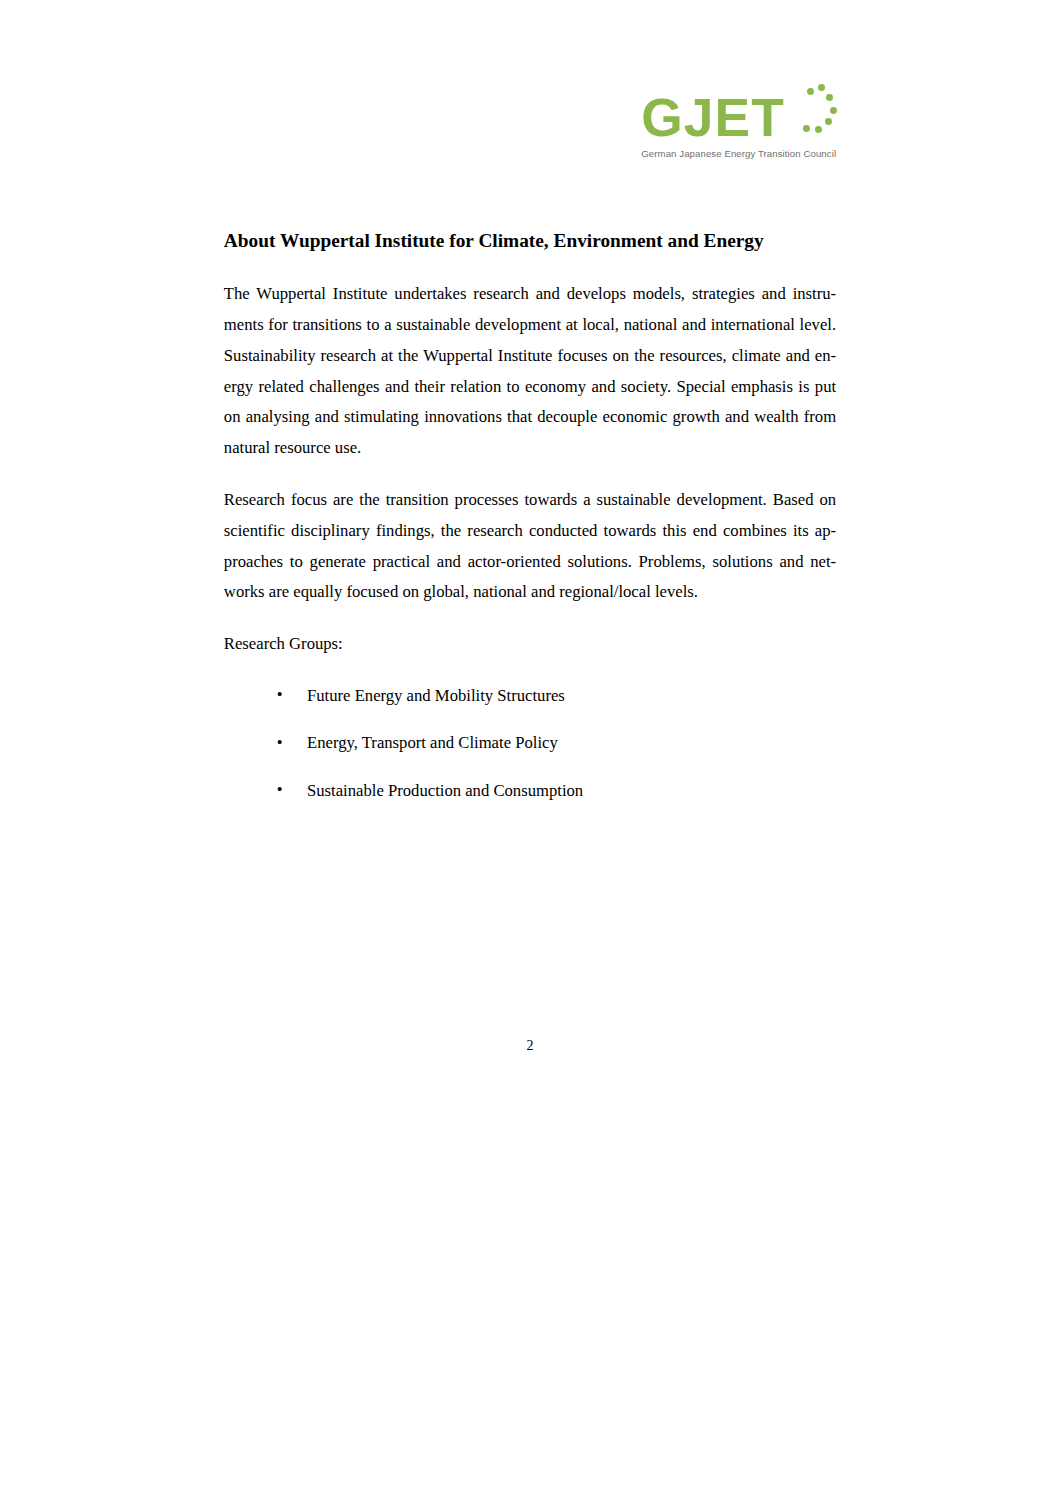GJET
German Japanese Energy Transition Council
About Wuppertal Institute for Climate, Environment and Energy
The Wuppertal Institute undertakes research and develops models, strategies and instruments for transitions to a sustainable development at local, national and international level. Sustainability research at the Wuppertal Institute focuses on the resources, climate and energy related challenges and their relation to economy and society. Special emphasis is put on analysing and stimulating innovations that decouple economic growth and wealth from natural resource use.
Research focus are the transition processes towards a sustainable development. Based on scientific disciplinary findings, the research conducted towards this end combines its approaches to generate practical and actor-oriented solutions. Problems, solutions and networks are equally focused on global, national and regional/local levels.
Research Groups:
Future Energy and Mobility Structures
Energy, Transport and Climate Policy
Sustainable Production and Consumption
2